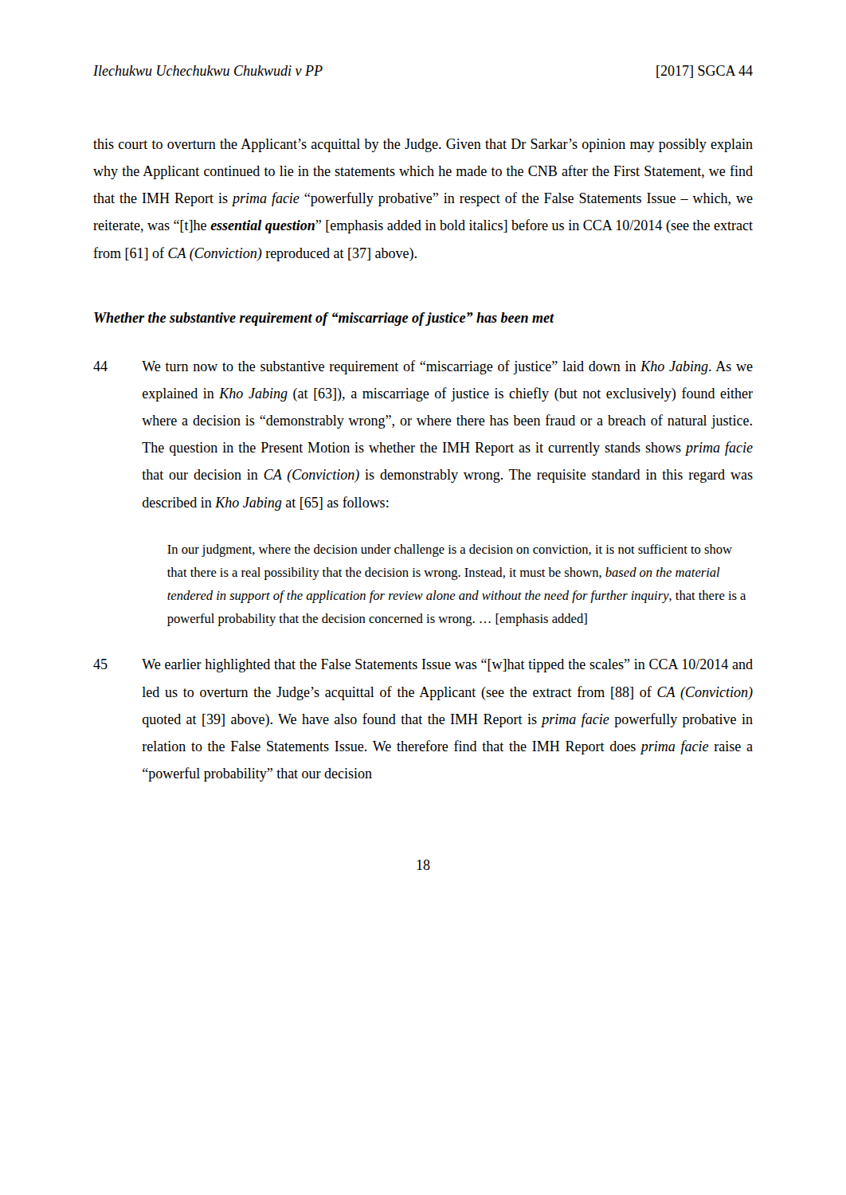Ilechukwu Uchechukwu Chukwudi v PP [2017] SGCA 44
this court to overturn the Applicant’s acquittal by the Judge. Given that Dr Sarkar’s opinion may possibly explain why the Applicant continued to lie in the statements which he made to the CNB after the First Statement, we find that the IMH Report is prima facie “powerfully probative” in respect of the False Statements Issue – which, we reiterate, was “[t]he essential question” [emphasis added in bold italics] before us in CCA 10/2014 (see the extract from [61] of CA (Conviction) reproduced at [37] above).
Whether the substantive requirement of “miscarriage of justice” has been met
44 We turn now to the substantive requirement of “miscarriage of justice” laid down in Kho Jabing. As we explained in Kho Jabing (at [63]), a miscarriage of justice is chiefly (but not exclusively) found either where a decision is “demonstrably wrong”, or where there has been fraud or a breach of natural justice. The question in the Present Motion is whether the IMH Report as it currently stands shows prima facie that our decision in CA (Conviction) is demonstrably wrong. The requisite standard in this regard was described in Kho Jabing at [65] as follows:
In our judgment, where the decision under challenge is a decision on conviction, it is not sufficient to show that there is a real possibility that the decision is wrong. Instead, it must be shown, based on the material tendered in support of the application for review alone and without the need for further inquiry, that there is a powerful probability that the decision concerned is wrong. … [emphasis added]
45 We earlier highlighted that the False Statements Issue was “[w]hat tipped the scales” in CCA 10/2014 and led us to overturn the Judge’s acquittal of the Applicant (see the extract from [88] of CA (Conviction) quoted at [39] above). We have also found that the IMH Report is prima facie powerfully probative in relation to the False Statements Issue. We therefore find that the IMH Report does prima facie raise a “powerful probability” that our decision
18